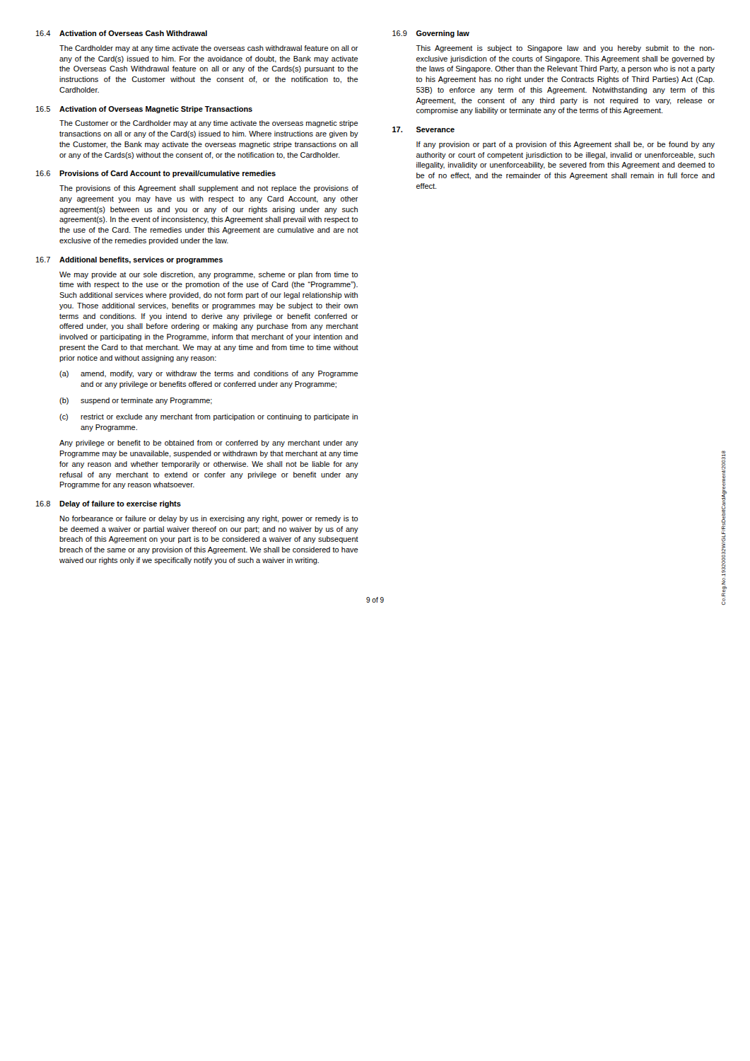16.4
Activation of Overseas Cash Withdrawal
The Cardholder may at any time activate the overseas cash withdrawal feature on all or any of the Card(s) issued to him. For the avoidance of doubt, the Bank may activate the Overseas Cash Withdrawal feature on all or any of the Cards(s) pursuant to the instructions of the Customer without the consent of, or the notification to, the Cardholder.
16.5
Activation of Overseas Magnetic Stripe Transactions
The Customer or the Cardholder may at any time activate the overseas magnetic stripe transactions on all or any of the Card(s) issued to him. Where instructions are given by the Customer, the Bank may activate the overseas magnetic stripe transactions on all or any of the Cards(s) without the consent of, or the notification to, the Cardholder.
16.6
Provisions of Card Account to prevail/cumulative remedies
The provisions of this Agreement shall supplement and not replace the provisions of any agreement you may have us with respect to any Card Account, any other agreement(s) between us and you or any of our rights arising under any such agreement(s). In the event of inconsistency, this Agreement shall prevail with respect to the use of the Card. The remedies under this Agreement are cumulative and are not exclusive of the remedies provided under the law.
16.7
Additional benefits, services or programmes
We may provide at our sole discretion, any programme, scheme or plan from time to time with respect to the use or the promotion of the use of Card (the “Programme”). Such additional services where provided, do not form part of our legal relationship with you. Those additional services, benefits or programmes may be subject to their own terms and conditions. If you intend to derive any privilege or benefit conferred or offered under, you shall before ordering or making any purchase from any merchant involved or participating in the Programme, inform that merchant of your intention and present the Card to that merchant. We may at any time and from time to time without prior notice and without assigning any reason:
(a) amend, modify, vary or withdraw the terms and conditions of any Programme and or any privilege or benefits offered or conferred under any Programme;
(b) suspend or terminate any Programme;
(c) restrict or exclude any merchant from participation or continuing to participate in any Programme.
Any privilege or benefit to be obtained from or conferred by any merchant under any Programme may be unavailable, suspended or withdrawn by that merchant at any time for any reason and whether temporarily or otherwise. We shall not be liable for any refusal of any merchant to extend or confer any privilege or benefit under any Programme for any reason whatsoever.
16.8
Delay of failure to exercise rights
No forbearance or failure or delay by us in exercising any right, power or remedy is to be deemed a waiver or partial waiver thereof on our part; and no waiver by us of any breach of this Agreement on your part is to be considered a waiver of any subsequent breach of the same or any provision of this Agreement. We shall be considered to have waived our rights only if we specifically notify you of such a waiver in writing.
16.9
Governing law
This Agreement is subject to Singapore law and you hereby submit to the non-exclusive jurisdiction of the courts of Singapore. This Agreement shall be governed by the laws of Singapore. Other than the Relevant Third Party, a person who is not a party to his Agreement has no right under the Contracts Rights of Third Parties) Act (Cap. 53B) to enforce any term of this Agreement. Notwithstanding any term of this Agreement, the consent of any third party is not required to vary, release or compromise any liability or terminate any of the terms of this Agreement.
17.
Severance
If any provision or part of a provision of this Agreement shall be, or be found by any authority or court of competent jurisdiction to be illegal, invalid or unenforceable, such illegality, invalidity or unenforceability, be severed from this Agreement and deemed to be of no effect, and the remainder of this Agreement shall remain in full force and effect.
9 of 9
Co.Reg.No.193200032W/GLF/RsDebitCardAgreement/200318